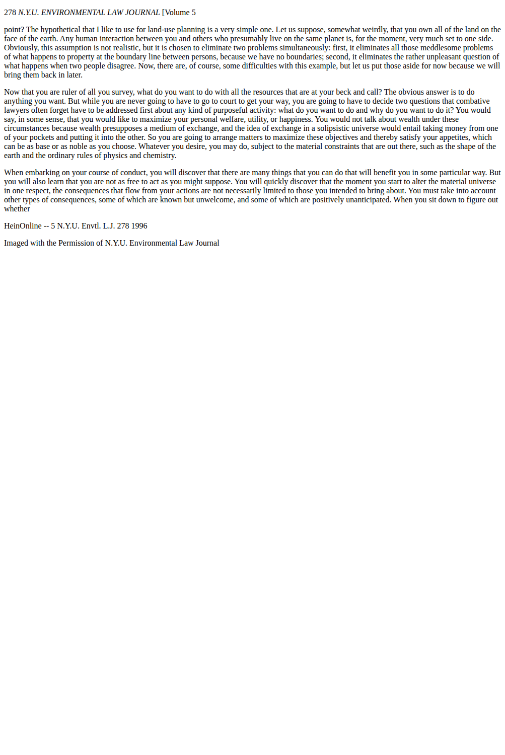278 N.Y.U. ENVIRONMENTAL LAW JOURNAL [Volume 5
point? The hypothetical that I like to use for land-use planning is a very simple one. Let us suppose, somewhat weirdly, that you own all of the land on the face of the earth. Any human interaction between you and others who presumably live on the same planet is, for the moment, very much set to one side. Obviously, this assumption is not realistic, but it is chosen to eliminate two problems simultaneously: first, it eliminates all those meddlesome problems of what happens to property at the boundary line between persons, because we have no boundaries; second, it eliminates the rather unpleasant question of what happens when two people disagree. Now, there are, of course, some difficulties with this example, but let us put those aside for now because we will bring them back in later.
Now that you are ruler of all you survey, what do you want to do with all the resources that are at your beck and call? The obvious answer is to do anything you want. But while you are never going to have to go to court to get your way, you are going to have to decide two questions that combative lawyers often forget have to be addressed first about any kind of purposeful activity: what do you want to do and why do you want to do it? You would say, in some sense, that you would like to maximize your personal welfare, utility, or happiness. You would not talk about wealth under these circumstances because wealth presupposes a medium of exchange, and the idea of exchange in a solipsistic universe would entail taking money from one of your pockets and putting it into the other. So you are going to arrange matters to maximize these objectives and thereby satisfy your appetites, which can be as base or as noble as you choose. Whatever you desire, you may do, subject to the material constraints that are out there, such as the shape of the earth and the ordinary rules of physics and chemistry.
When embarking on your course of conduct, you will discover that there are many things that you can do that will benefit you in some particular way. But you will also learn that you are not as free to act as you might suppose. You will quickly discover that the moment you start to alter the material universe in one respect, the consequences that flow from your actions are not necessarily limited to those you intended to bring about. You must take into account other types of consequences, some of which are known but unwelcome, and some of which are positively unanticipated. When you sit down to figure out whether
HeinOnline -- 5 N.Y.U. Envtl. L.J. 278 1996
Imaged with the Permission of N.Y.U. Environmental Law Journal